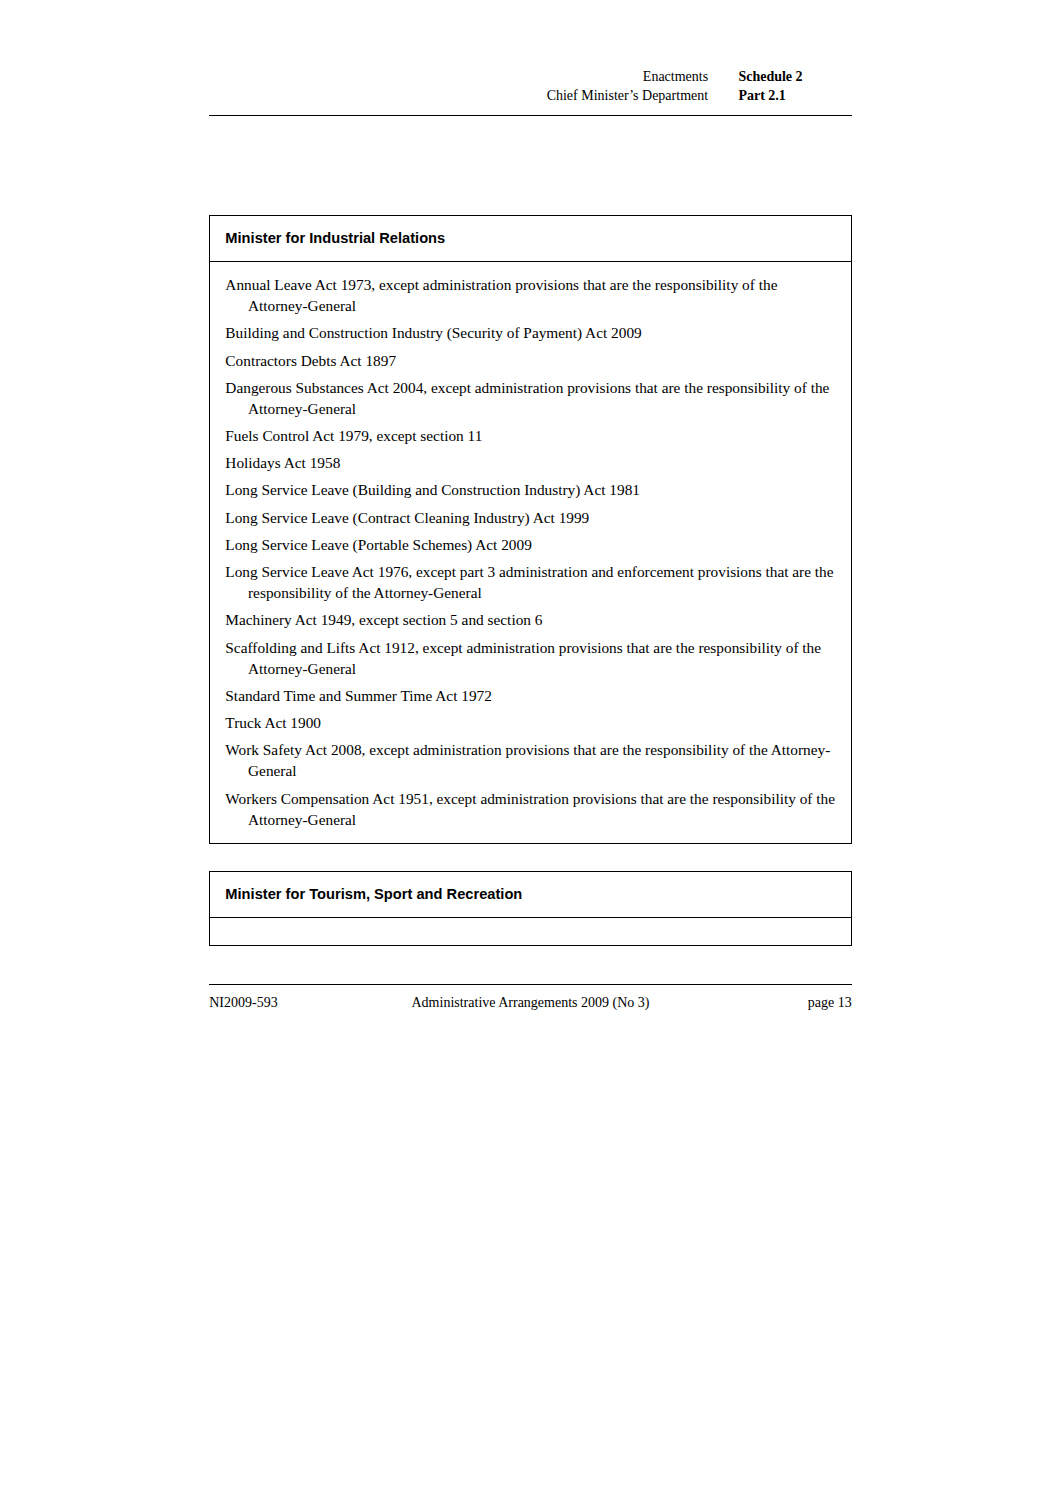| Enactments Chief Minister’s Department | Schedule 2 Part 2.1 |
Minister for Industrial Relations
Annual Leave Act 1973, except administration provisions that are the responsibility of the Attorney-General
Building and Construction Industry (Security of Payment) Act 2009
Contractors Debts Act 1897
Dangerous Substances Act 2004, except administration provisions that are the responsibility of the Attorney-General
Fuels Control Act 1979, except section 11
Holidays Act 1958
Long Service Leave (Building and Construction Industry) Act 1981
Long Service Leave (Contract Cleaning Industry) Act 1999
Long Service Leave (Portable Schemes) Act 2009
Long Service Leave Act 1976, except part 3 administration and enforcement provisions that are the responsibility of the Attorney-General
Machinery Act 1949, except section 5 and section 6
Scaffolding and Lifts Act 1912, except administration provisions that are the responsibility of the Attorney-General
Standard Time and Summer Time Act 1972
Truck Act 1900
Work Safety Act 2008, except administration provisions that are the responsibility of the Attorney-General
Workers Compensation Act 1951, except administration provisions that are the responsibility of the Attorney-General
Minister for Tourism, Sport and Recreation
| NI2009-593 | Administrative Arrangements 2009 (No 3) | page 13 |